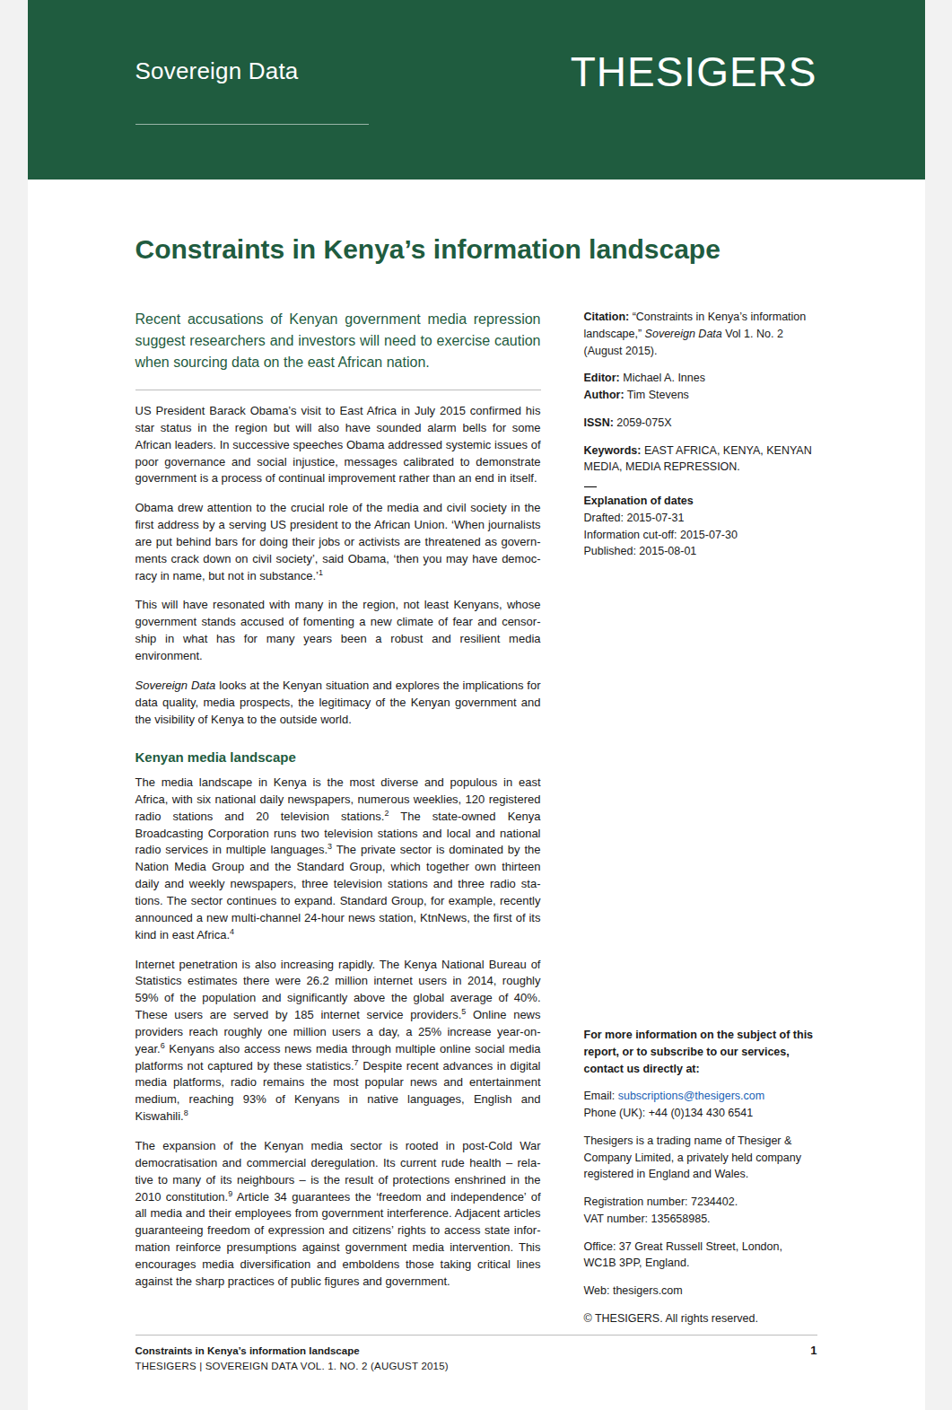Sovereign Data
THESIGERS
Constraints in Kenya’s information landscape
Recent accusations of Kenyan government media repression suggest researchers and investors will need to exercise caution when sourcing data on the east African nation.
US President Barack Obama’s visit to East Africa in July 2015 confirmed his star status in the region but will also have sounded alarm bells for some African leaders. In successive speeches Obama addressed systemic issues of poor governance and social injustice, messages calibrated to demonstrate government is a process of continual improvement rather than an end in itself.
Obama drew attention to the crucial role of the media and civil society in the first address by a serving US president to the African Union. ‘When journalists are put behind bars for doing their jobs or activists are threatened as governments crack down on civil society’, said Obama, ‘then you may have democracy in name, but not in substance.’1
This will have resonated with many in the region, not least Kenyans, whose government stands accused of fomenting a new climate of fear and censorship in what has for many years been a robust and resilient media environment.
Sovereign Data looks at the Kenyan situation and explores the implications for data quality, media prospects, the legitimacy of the Kenyan government and the visibility of Kenya to the outside world.
Kenyan media landscape
The media landscape in Kenya is the most diverse and populous in east Africa, with six national daily newspapers, numerous weeklies, 120 registered radio stations and 20 television stations.2 The state-owned Kenya Broadcasting Corporation runs two television stations and local and national radio services in multiple languages.3 The private sector is dominated by the Nation Media Group and the Standard Group, which together own thirteen daily and weekly newspapers, three television stations and three radio stations. The sector continues to expand. Standard Group, for example, recently announced a new multi-channel 24-hour news station, KtnNews, the first of its kind in east Africa.4
Internet penetration is also increasing rapidly. The Kenya National Bureau of Statistics estimates there were 26.2 million internet users in 2014, roughly 59% of the population and significantly above the global average of 40%. These users are served by 185 internet service providers.5 Online news providers reach roughly one million users a day, a 25% increase year-on-year.6 Kenyans also access news media through multiple online social media platforms not captured by these statistics.7 Despite recent advances in digital media platforms, radio remains the most popular news and entertainment medium, reaching 93% of Kenyans in native languages, English and Kiswahili.8
The expansion of the Kenyan media sector is rooted in post-Cold War democratisation and commercial deregulation. Its current rude health – relative to many of its neighbours – is the result of protections enshrined in the 2010 constitution.9 Article 34 guarantees the ‘freedom and independence’ of all media and their employees from government interference. Adjacent articles guaranteeing freedom of expression and citizens’ rights to access state information reinforce presumptions against government media intervention. This encourages media diversification and emboldens those taking critical lines against the sharp practices of public figures and government.
Citation: “Constraints in Kenya’s information landscape,” Sovereign Data Vol 1. No. 2 (August 2015).
Editor: Michael A. Innes
Author: Tim Stevens
ISSN: 2059-075X
Keywords: EAST AFRICA, KENYA, KENYAN MEDIA, MEDIA REPRESSION.
Explanation of dates
Drafted: 2015-07-31
Information cut-off: 2015-07-30
Published: 2015-08-01
For more information on the subject of this report, or to subscribe to our services, contact us directly at:
Email: subscriptions@thesigers.com
Phone (UK): +44 (0)134 430 6541
Thesigers is a trading name of Thesiger & Company Limited, a privately held company registered in England and Wales.
Registration number: 7234402.
VAT number: 135658985.
Office: 37 Great Russell Street, London, WC1B 3PP, England.
Web: thesigers.com
© THESIGERS. All rights reserved.
Constraints in Kenya’s information landscape
THESIGERS | SOVEREIGN DATA VOL. 1. NO. 2 (AUGUST 2015)
1